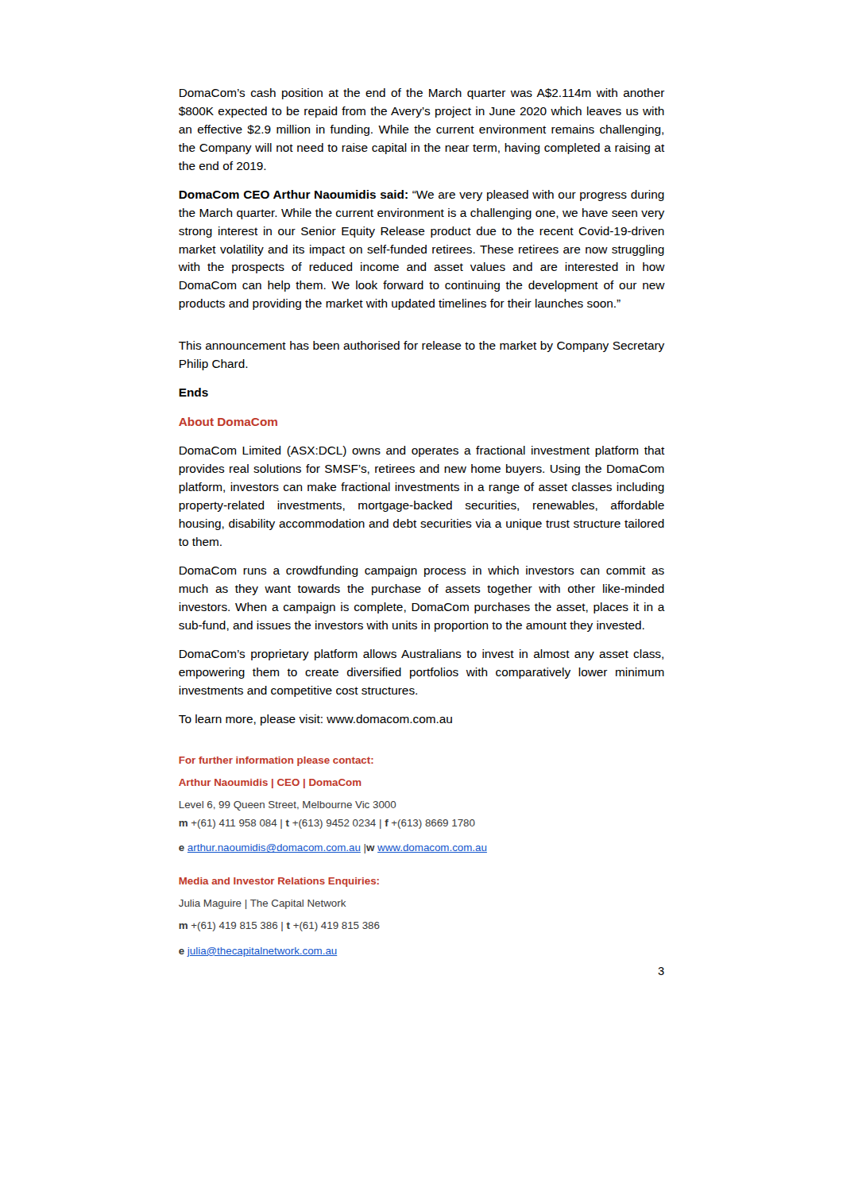DomaCom’s cash position at the end of the March quarter was A$2.114m with another $800K expected to be repaid from the Avery’s project in June 2020 which leaves us with an effective $2.9 million in funding. While the current environment remains challenging, the Company will not need to raise capital in the near term, having completed a raising at the end of 2019.
DomaCom CEO Arthur Naoumidis said: “We are very pleased with our progress during the March quarter. While the current environment is a challenging one, we have seen very strong interest in our Senior Equity Release product due to the recent Covid-19-driven market volatility and its impact on self-funded retirees. These retirees are now struggling with the prospects of reduced income and asset values and are interested in how DomaCom can help them. We look forward to continuing the development of our new products and providing the market with updated timelines for their launches soon.”
This announcement has been authorised for release to the market by Company Secretary Philip Chard.
Ends
About DomaCom
DomaCom Limited (ASX:DCL) owns and operates a fractional investment platform that provides real solutions for SMSF’s, retirees and new home buyers. Using the DomaCom platform, investors can make fractional investments in a range of asset classes including property-related investments, mortgage-backed securities, renewables, affordable housing, disability accommodation and debt securities via a unique trust structure tailored to them.
DomaCom runs a crowdfunding campaign process in which investors can commit as much as they want towards the purchase of assets together with other like-minded investors. When a campaign is complete, DomaCom purchases the asset, places it in a sub-fund, and issues the investors with units in proportion to the amount they invested.
DomaCom’s proprietary platform allows Australians to invest in almost any asset class, empowering them to create diversified portfolios with comparatively lower minimum investments and competitive cost structures.
To learn more, please visit: www.domacom.com.au
For further information please contact:
Arthur Naoumidis | CEO | DomaCom
Level 6, 99 Queen Street, Melbourne Vic 3000
m +(61) 411 958 084 | t +(613) 9452 0234 | f +(613) 8669 1780
e arthur.naoumidis@domacom.com.au |w www.domacom.com.au
Media and Investor Relations Enquiries:
Julia Maguire | The Capital Network
m +(61) 419 815 386 | t +(61) 419 815 386
e julia@thecapitalnetwork.com.au
3